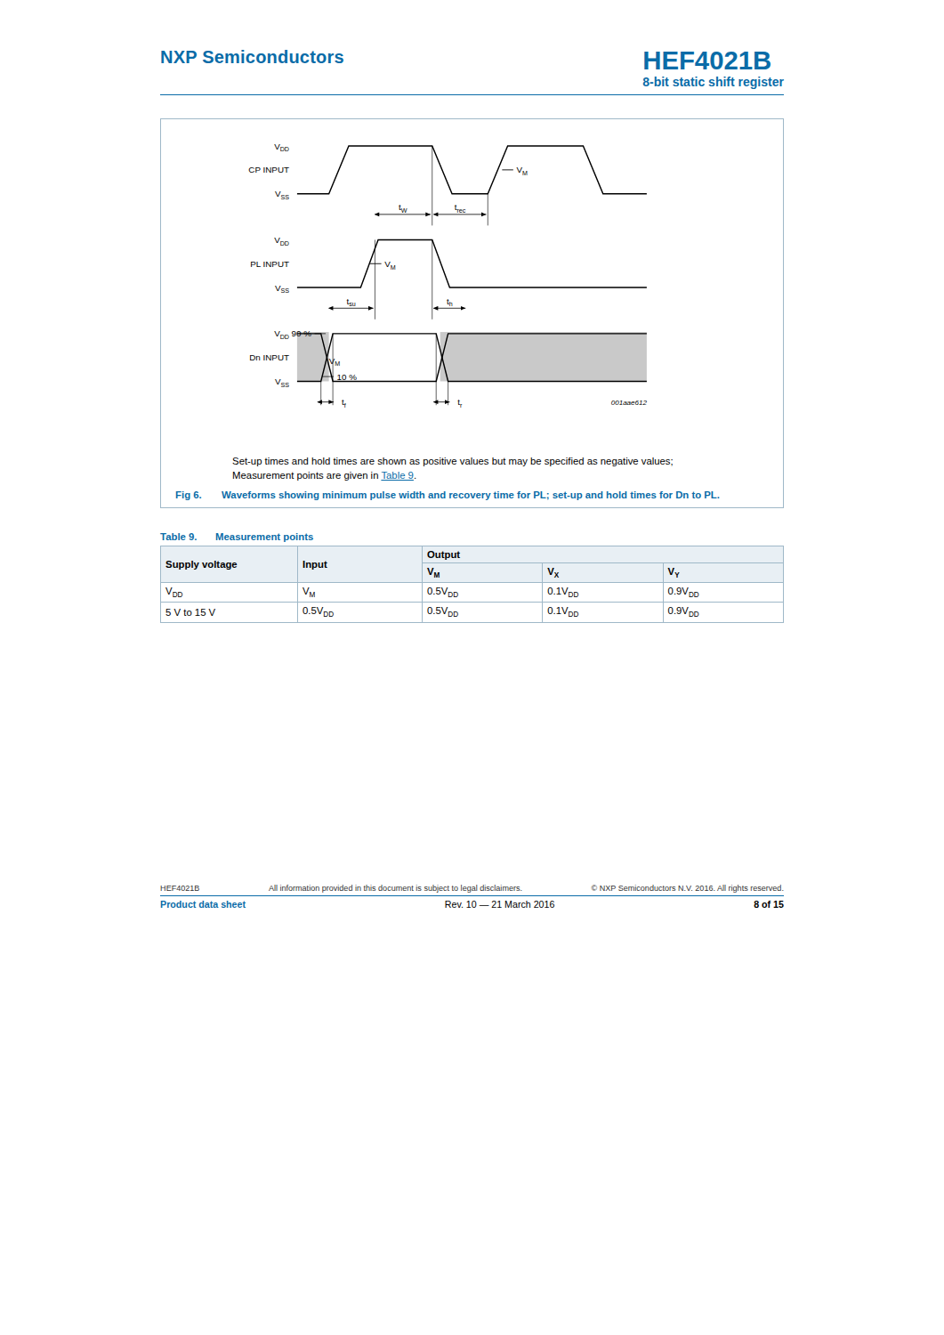NXP Semiconductors
HEF4021B
8-bit static shift register
VDD CP INPUT VSS VM tW trec VDD PL INPUT VSS VM tsu th VDD Dn INPUT VSS 90 % VM 10 % tf tr 001aae612
Set-up times and hold times are shown as positive values but may be specified as negative values;
Measurement points are given in Table 9.
Fig 6. Waveforms showing minimum pulse width and recovery time for PL; set-up and hold times for Dn to PL.
Table 9. Measurement points
| Supply voltage | Input | Output |
| --- | --- | --- |
| V M | V X | V Y |
| V DD | V M | 0.5V DD | 0.1V DD | 0.9V DD |
| 5 V to 15 V | 0.5V DD | 0.5V DD | 0.1V DD | 0.9V DD |
HEF4021B
All information provided in this document is subject to legal disclaimers.
© NXP Semiconductors N.V. 2016. All rights reserved.
Product data sheet
Rev. 10 — 21 March 2016
8 of 15